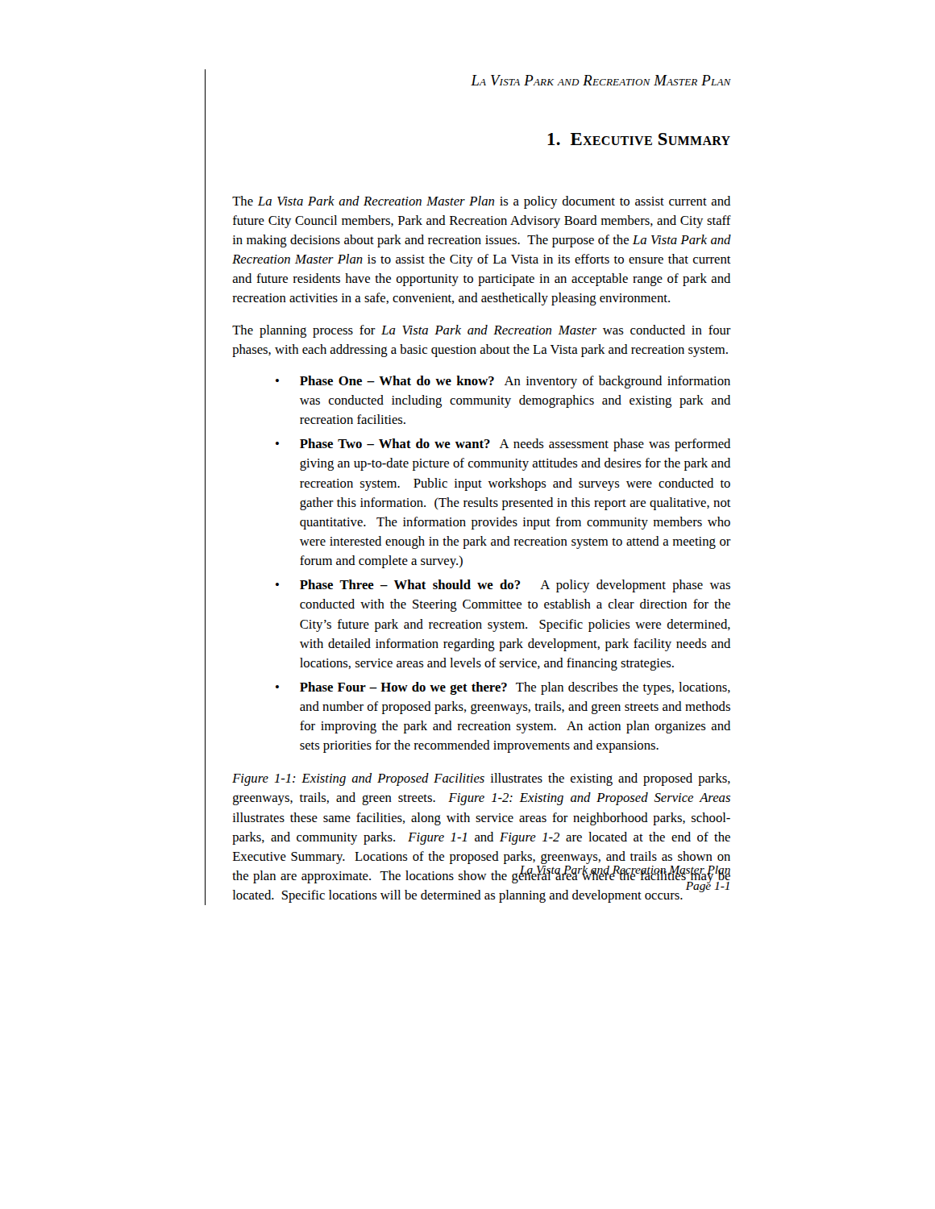La Vista Park and Recreation Master Plan
1. Executive Summary
The La Vista Park and Recreation Master Plan is a policy document to assist current and future City Council members, Park and Recreation Advisory Board members, and City staff in making decisions about park and recreation issues. The purpose of the La Vista Park and Recreation Master Plan is to assist the City of La Vista in its efforts to ensure that current and future residents have the opportunity to participate in an acceptable range of park and recreation activities in a safe, convenient, and aesthetically pleasing environment.
The planning process for La Vista Park and Recreation Master was conducted in four phases, with each addressing a basic question about the La Vista park and recreation system.
Phase One – What do we know? An inventory of background information was conducted including community demographics and existing park and recreation facilities.
Phase Two – What do we want? A needs assessment phase was performed giving an up-to-date picture of community attitudes and desires for the park and recreation system. Public input workshops and surveys were conducted to gather this information. (The results presented in this report are qualitative, not quantitative. The information provides input from community members who were interested enough in the park and recreation system to attend a meeting or forum and complete a survey.)
Phase Three – What should we do? A policy development phase was conducted with the Steering Committee to establish a clear direction for the City’s future park and recreation system. Specific policies were determined, with detailed information regarding park development, park facility needs and locations, service areas and levels of service, and financing strategies.
Phase Four – How do we get there? The plan describes the types, locations, and number of proposed parks, greenways, trails, and green streets and methods for improving the park and recreation system. An action plan organizes and sets priorities for the recommended improvements and expansions.
Figure 1-1: Existing and Proposed Facilities illustrates the existing and proposed parks, greenways, trails, and green streets. Figure 1-2: Existing and Proposed Service Areas illustrates these same facilities, along with service areas for neighborhood parks, school-parks, and community parks. Figure 1-1 and Figure 1-2 are located at the end of the Executive Summary. Locations of the proposed parks, greenways, and trails as shown on the plan are approximate. The locations show the general area where the facilities may be located. Specific locations will be determined as planning and development occurs.
La Vista Park and Recreation Master Plan
Page 1-1